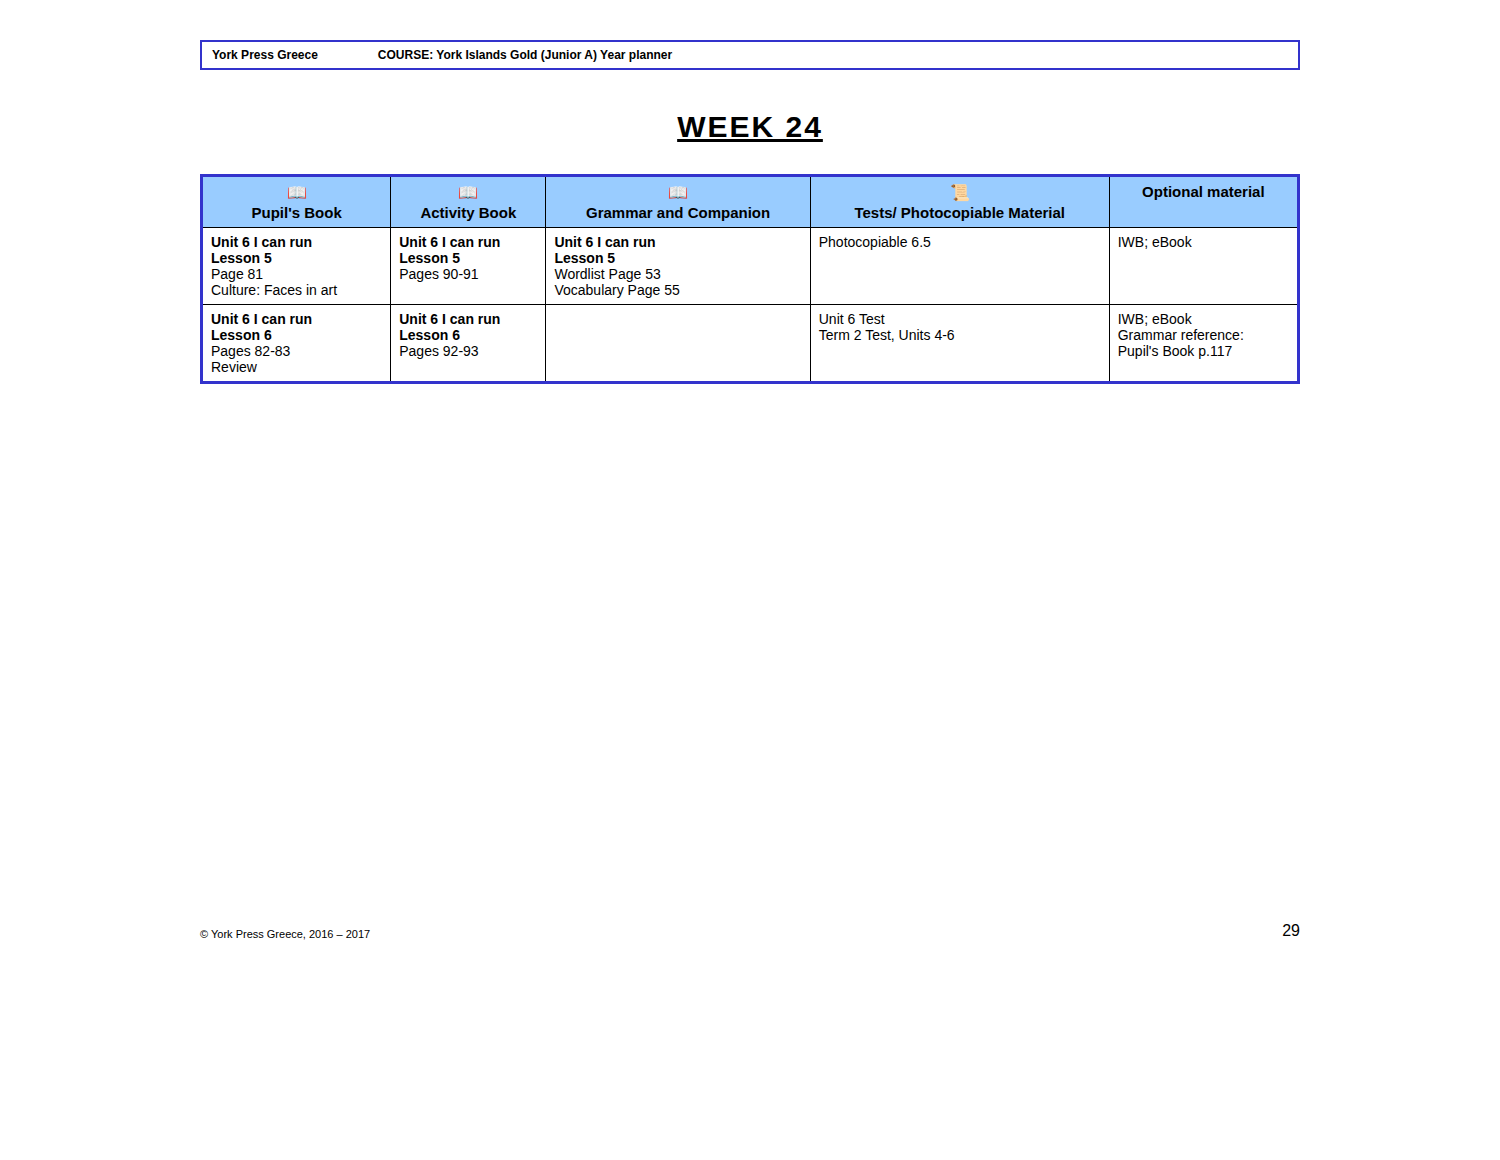York Press Greece COURSE: York Islands Gold (Junior A) Year planner
WEEK 24
| 📖 Pupil's Book | 📖 Activity Book | 📖 Grammar and Companion | 📜 Tests/ Photocopiable Material | Optional material |
| --- | --- | --- | --- | --- |
| Unit 6 I can run Lesson 5 Page 81 Culture: Faces in art | Unit 6 I can run Lesson 5 Pages 90-91 | Unit 6 I can run Lesson 5 Wordlist Page 53 Vocabulary Page 55 | Photocopiable 6.5 | IWB; eBook |
| Unit 6 I can run Lesson 6 Pages 82-83 Review | Unit 6 I can run Lesson 6 Pages 92-93 | | Unit 6 Test Term 2 Test, Units 4-6 | IWB; eBook Grammar reference: Pupil's Book p.117 |
© York Press Greece, 2016 – 2017 29